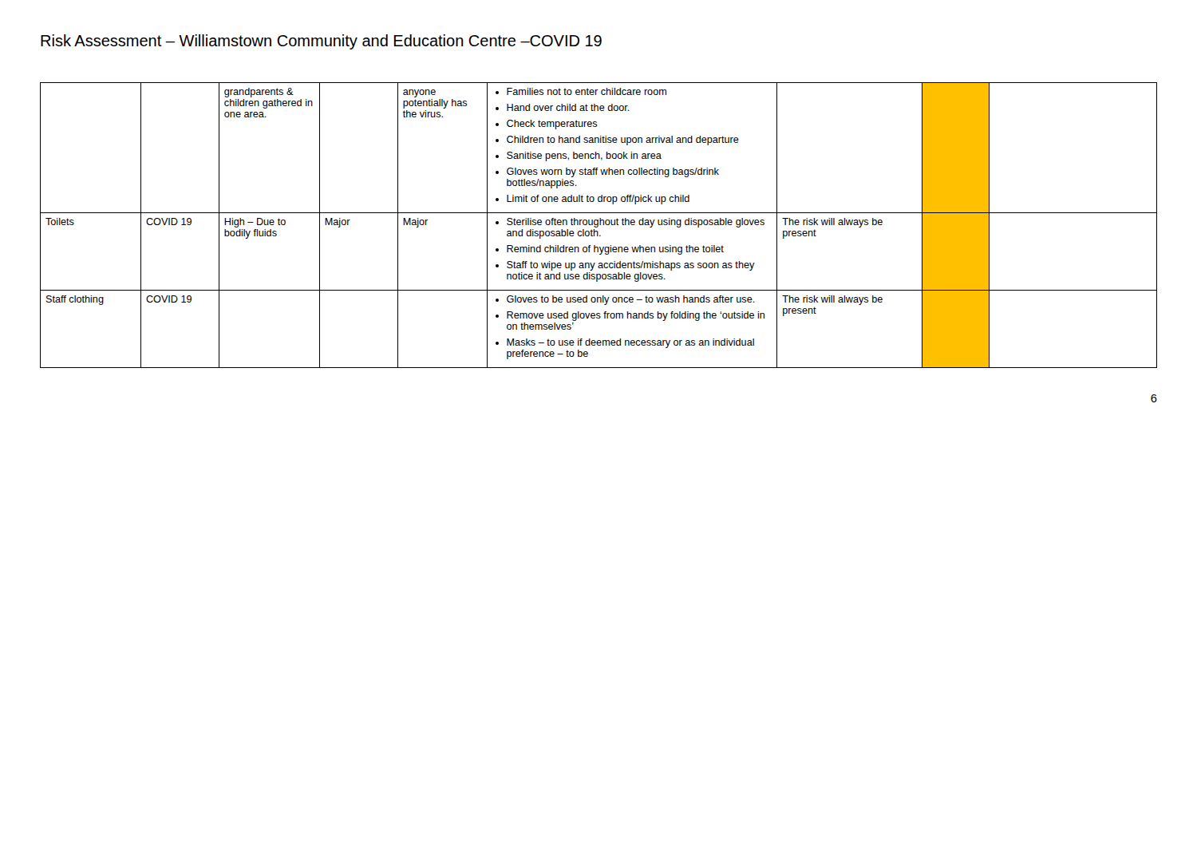Risk Assessment – Williamstown Community and Education Centre –COVID 19
| | | grandparents & children gathered in one area. | | anyone potentially has the virus. | Families not to enter childcare room Hand over child at the door. Check temperatures Children to hand sanitise upon arrival and departure Sanitise pens, bench, book in area Gloves worn by staff when collecting bags/drink bottles/nappies. Limit of one adult to drop off/pick up child | | | |
| Toilets | COVID 19 | High – Due to bodily fluids | Major | Major | Sterilise often throughout the day using disposable gloves and disposable cloth. Remind children of hygiene when using the toilet Staff to wipe up any accidents/mishaps as soon as they notice it and use disposable gloves. | The risk will always be present | | |
| Staff clothing | COVID 19 | | | | Gloves to be used only once – to wash hands after use. Remove used gloves from hands by folding the ‘outside in on themselves’ Masks – to use if deemed necessary or as an individual preference – to be | The risk will always be present | | |
6